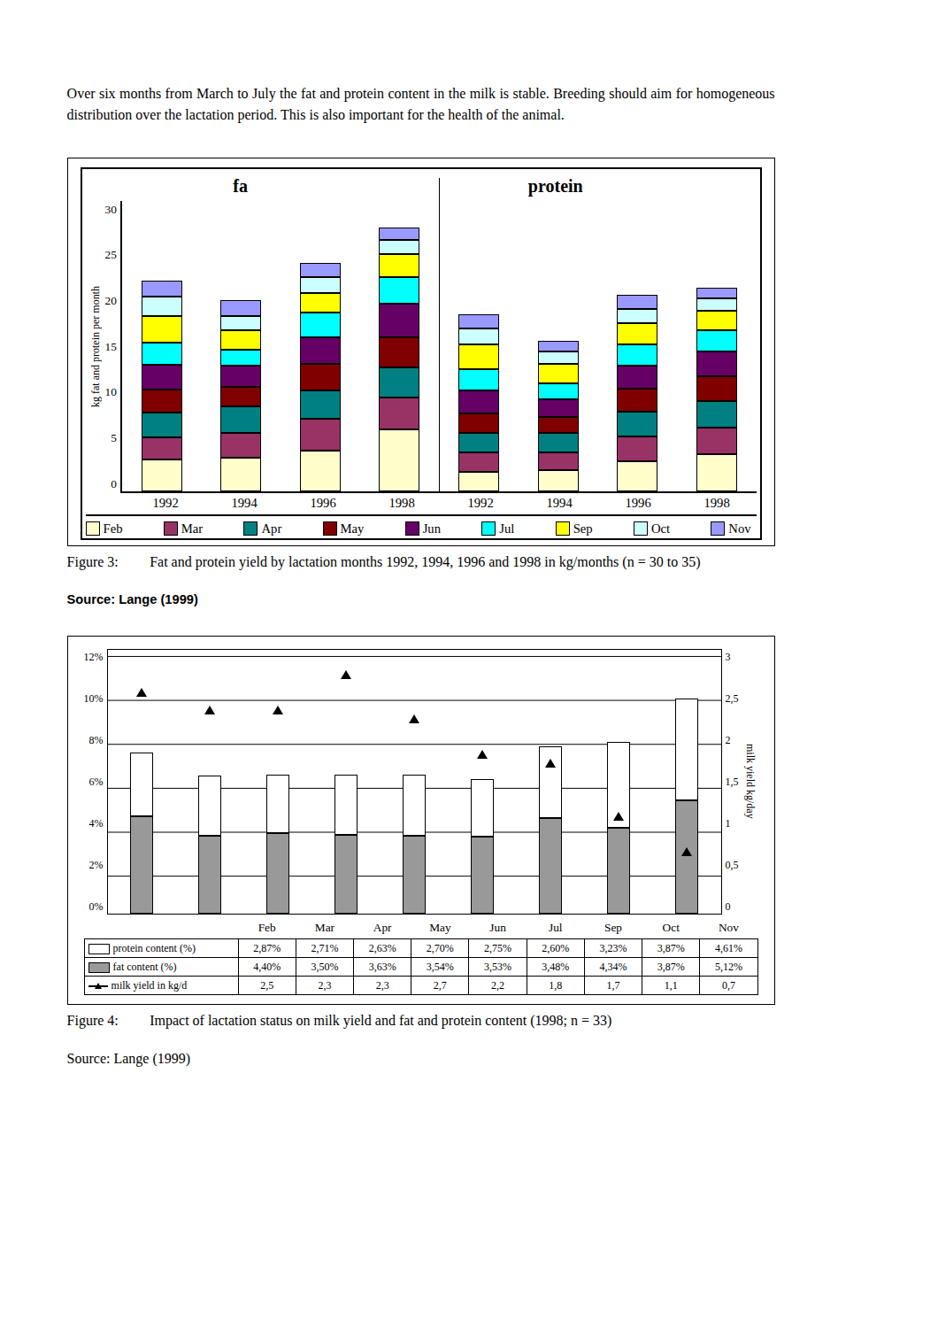Over six months from March to July the fat and protein content in the milk is stable. Breeding should aim for homogeneous distribution over the lactation period. This is also important for the health of the animal.
fa protein
kg fat and protein per month
30 25 20 15 10 5 0
1992199419961998 1992199419961998
Feb
Mar
Apr
May
Jun
Jul
Sep
Oct
Nov
Figure 3: Fat and protein yield by lactation months 1992, 1994, 1996 and 1998 in kg/months (n = 30 to 35)
Source: Lange (1999)
12% 10% 8% 6% 4% 2% 0%
3 2,5 2 1,5 1 0,5 0
milk yield kg/day
| | Feb | Mar | Apr | May | Jun | Jul | Sep | Oct | Nov |
| protein content (%) | 2,87% | 2,71% | 2,63% | 2,70% | 2,75% | 2,60% | 3,23% | 3,87% | 4,61% |
| fat content (%) | 4,40% | 3,50% | 3,63% | 3,54% | 3,53% | 3,48% | 4,34% | 3,87% | 5,12% |
| milk yield in kg/d | 2,5 | 2,3 | 2,3 | 2,7 | 2,2 | 1,8 | 1,7 | 1,1 | 0,7 |
Figure 4: Impact of lactation status on milk yield and fat and protein content (1998; n = 33)
Source: Lange (1999)